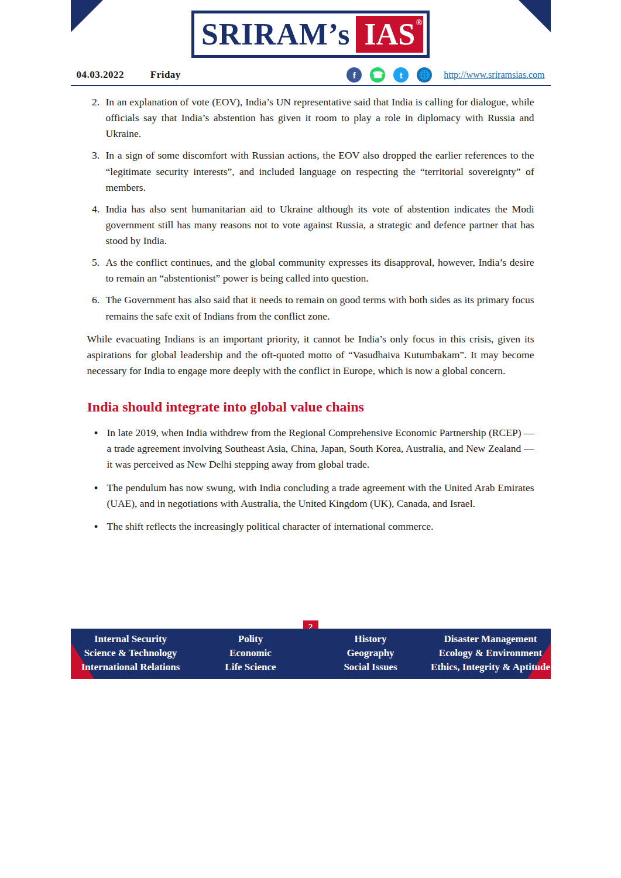SRIRAM’s
IAS®
04.03.2022 Friday
f ☎ t 🌐 http://www.sriramsias.com
In an explanation of vote (EOV), India’s UN representative said that India is calling for dialogue, while officials say that India’s abstention has given it room to play a role in diplomacy with Russia and Ukraine.
In a sign of some discomfort with Russian actions, the EOV also dropped the earlier references to the “legitimate security interests”, and included language on respecting the “territorial sovereignty” of members.
India has also sent humanitarian aid to Ukraine although its vote of abstention indicates the Modi government still has many reasons not to vote against Russia, a strategic and defence partner that has stood by India.
As the conflict continues, and the global community expresses its disapproval, however, India’s desire to remain an “abstentionist” power is being called into question.
The Government has also said that it needs to remain on good terms with both sides as its primary focus remains the safe exit of Indians from the conflict zone.
While evacuating Indians is an important priority, it cannot be India’s only focus in this crisis, given its aspirations for global leadership and the oft-quoted motto of “Vasudhaiva Kutumbakam”. It may become necessary for India to engage more deeply with the conflict in Europe, which is now a global concern.
India should integrate into global value chains
In late 2019, when India withdrew from the Regional Comprehensive Economic Partnership (RCEP) — a trade agreement involving Southeast Asia, China, Japan, South Korea, Australia, and New Zealand — it was perceived as New Delhi stepping away from global trade.
The pendulum has now swung, with India concluding a trade agreement with the United Arab Emirates (UAE), and in negotiations with Australia, the United Kingdom (UK), Canada, and Israel.
The shift reflects the increasingly political character of international commerce.
2
Internal Security
Polity
History
Disaster Management
Science & Technology
Economic
Geography
Ecology & Environment
International Relations
Life Science
Social Issues
Ethics, Integrity & Aptitude